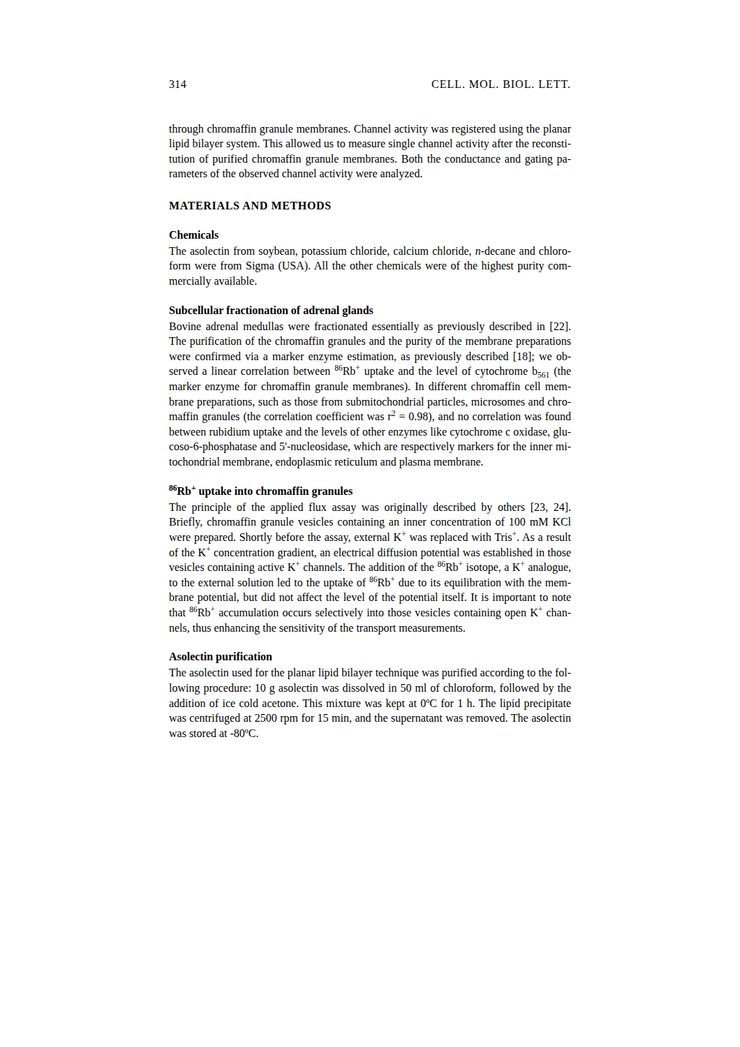314 CELL. MOL. BIOL. LETT.
through chromaffin granule membranes. Channel activity was registered using the planar lipid bilayer system. This allowed us to measure single channel activity after the reconstitution of purified chromaffin granule membranes. Both the conductance and gating parameters of the observed channel activity were analyzed.
MATERIALS AND METHODS
Chemicals
The asolectin from soybean, potassium chloride, calcium chloride, n-decane and chloroform were from Sigma (USA). All the other chemicals were of the highest purity commercially available.
Subcellular fractionation of adrenal glands
Bovine adrenal medullas were fractionated essentially as previously described in [22]. The purification of the chromaffin granules and the purity of the membrane preparations were confirmed via a marker enzyme estimation, as previously described [18]; we observed a linear correlation between 86Rb+ uptake and the level of cytochrome b561 (the marker enzyme for chromaffin granule membranes). In different chromaffin cell membrane preparations, such as those from submitochondrial particles, microsomes and chromaffin granules (the correlation coefficient was r2 = 0.98), and no correlation was found between rubidium uptake and the levels of other enzymes like cytochrome c oxidase, glucoso-6-phosphatase and 5'-nucleosidase, which are respectively markers for the inner mitochondrial membrane, endoplasmic reticulum and plasma membrane.
86Rb+ uptake into chromaffin granules
The principle of the applied flux assay was originally described by others [23, 24]. Briefly, chromaffin granule vesicles containing an inner concentration of 100 mM KCl were prepared. Shortly before the assay, external K+ was replaced with Tris+. As a result of the K+ concentration gradient, an electrical diffusion potential was established in those vesicles containing active K+ channels. The addition of the 86Rb+ isotope, a K+ analogue, to the external solution led to the uptake of 86Rb+ due to its equilibration with the membrane potential, but did not affect the level of the potential itself. It is important to note that 86Rb+ accumulation occurs selectively into those vesicles containing open K+ channels, thus enhancing the sensitivity of the transport measurements.
Asolectin purification
The asolectin used for the planar lipid bilayer technique was purified according to the following procedure: 10 g asolectin was dissolved in 50 ml of chloroform, followed by the addition of ice cold acetone. This mixture was kept at 0ºC for 1 h. The lipid precipitate was centrifuged at 2500 rpm for 15 min, and the supernatant was removed. The asolectin was stored at -80ºC.